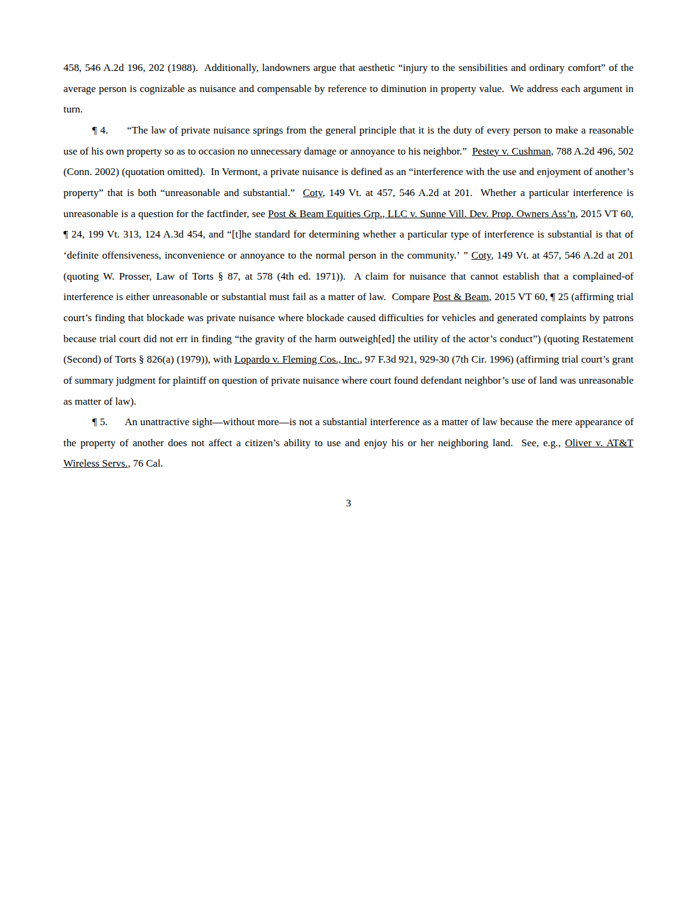458, 546 A.2d 196, 202 (1988). Additionally, landowners argue that aesthetic “injury to the sensibilities and ordinary comfort” of the average person is cognizable as nuisance and compensable by reference to diminution in property value. We address each argument in turn.
¶ 4. “The law of private nuisance springs from the general principle that it is the duty of every person to make a reasonable use of his own property so as to occasion no unnecessary damage or annoyance to his neighbor.” Pestey v. Cushman, 788 A.2d 496, 502 (Conn. 2002) (quotation omitted). In Vermont, a private nuisance is defined as an “interference with the use and enjoyment of another’s property” that is both “unreasonable and substantial.” Coty, 149 Vt. at 457, 546 A.2d at 201. Whether a particular interference is unreasonable is a question for the factfinder, see Post & Beam Equities Grp., LLC v. Sunne Vill. Dev. Prop. Owners Ass’n, 2015 VT 60, ¶ 24, 199 Vt. 313, 124 A.3d 454, and “[t]he standard for determining whether a particular type of interference is substantial is that of ‘definite offensiveness, inconvenience or annoyance to the normal person in the community.’ ” Coty, 149 Vt. at 457, 546 A.2d at 201 (quoting W. Prosser, Law of Torts § 87, at 578 (4th ed. 1971)). A claim for nuisance that cannot establish that a complained-of interference is either unreasonable or substantial must fail as a matter of law. Compare Post & Beam, 2015 VT 60, ¶ 25 (affirming trial court’s finding that blockade was private nuisance where blockade caused difficulties for vehicles and generated complaints by patrons because trial court did not err in finding “the gravity of the harm outweigh[ed] the utility of the actor’s conduct”) (quoting Restatement (Second) of Torts § 826(a) (1979)), with Lopardo v. Fleming Cos., Inc., 97 F.3d 921, 929-30 (7th Cir. 1996) (affirming trial court’s grant of summary judgment for plaintiff on question of private nuisance where court found defendant neighbor’s use of land was unreasonable as matter of law).
¶ 5. An unattractive sight—without more—is not a substantial interference as a matter of law because the mere appearance of the property of another does not affect a citizen’s ability to use and enjoy his or her neighboring land. See, e.g., Oliver v. AT&T Wireless Servs., 76 Cal.
3